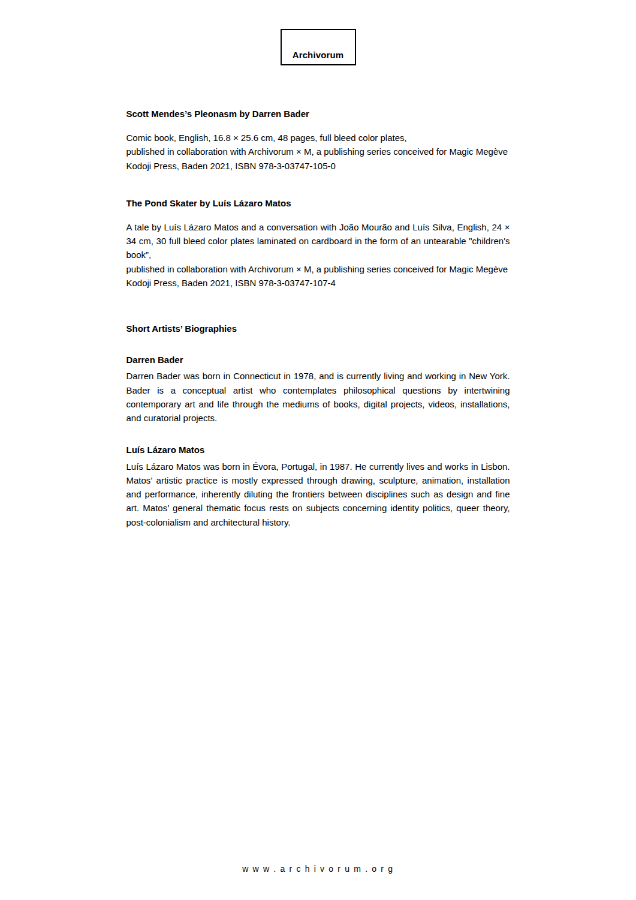Archivorum
Scott Mendes’s Pleonasm by Darren Bader
Comic book, English, 16.8 × 25.6 cm, 48 pages, full bleed color plates,
published in collaboration with Archivorum × M, a publishing series conceived for Magic Megève
Kodoji Press, Baden 2021, ISBN 978-3-03747-105-0
The Pond Skater by Luís Lázaro Matos
A tale by Luís Lázaro Matos and a conversation with João Mourão and Luís Silva, English, 24 × 34 cm, 30 full bleed color plates laminated on cardboard in the form of an untearable "children's book”,
published in collaboration with Archivorum × M, a publishing series conceived for Magic Megève
Kodoji Press, Baden 2021, ISBN 978-3-03747-107-4
Short Artists’ Biographies
Darren Bader
Darren Bader was born in Connecticut in 1978, and is currently living and working in New York. Bader is a conceptual artist who contemplates philosophical questions by intertwining contemporary art and life through the mediums of books, digital projects, videos, installations, and curatorial projects.
Luís Lázaro Matos
Luís Lázaro Matos was born in Évora, Portugal, in 1987. He currently lives and works in Lisbon. Matos’ artistic practice is mostly expressed through drawing, sculpture, animation, installation and performance, inherently diluting the frontiers between disciplines such as design and fine art. Matos’ general thematic focus rests on subjects concerning identity politics, queer theory, post-colonialism and architectural history.
w w w . a r c h i v o r u m . o r g